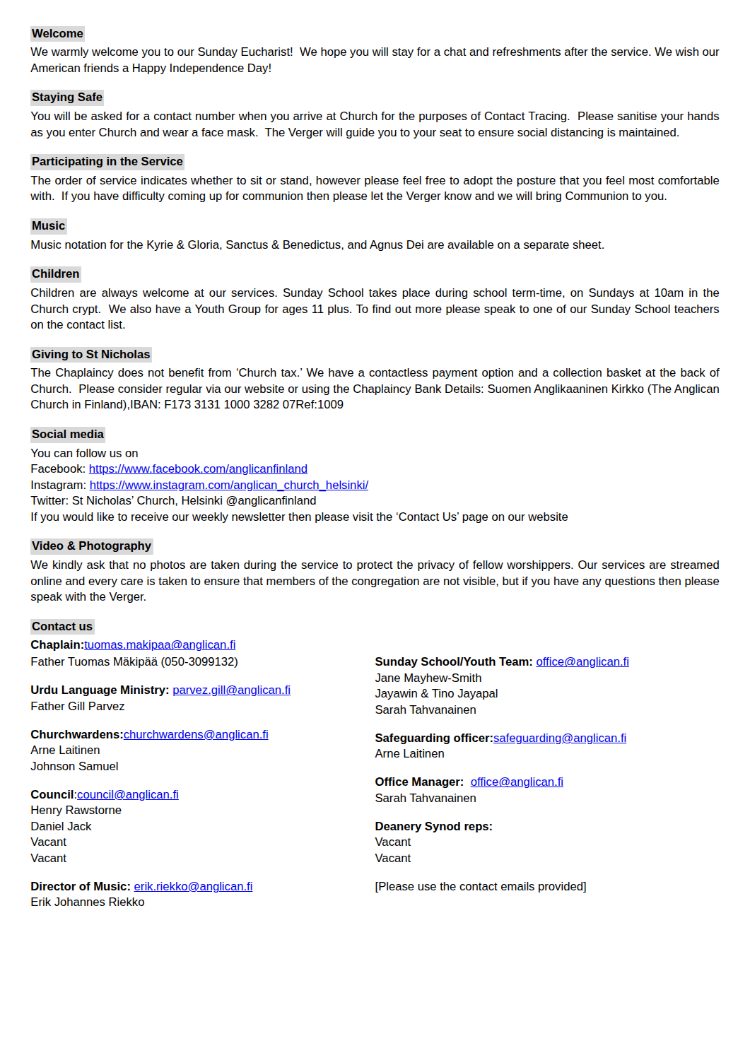Welcome
We warmly welcome you to our Sunday Eucharist! We hope you will stay for a chat and refreshments after the service. We wish our American friends a Happy Independence Day!
Staying Safe
You will be asked for a contact number when you arrive at Church for the purposes of Contact Tracing. Please sanitise your hands as you enter Church and wear a face mask. The Verger will guide you to your seat to ensure social distancing is maintained.
Participating in the Service
The order of service indicates whether to sit or stand, however please feel free to adopt the posture that you feel most comfortable with. If you have difficulty coming up for communion then please let the Verger know and we will bring Communion to you.
Music
Music notation for the Kyrie & Gloria, Sanctus & Benedictus, and Agnus Dei are available on a separate sheet.
Children
Children are always welcome at our services. Sunday School takes place during school term-time, on Sundays at 10am in the Church crypt. We also have a Youth Group for ages 11 plus. To find out more please speak to one of our Sunday School teachers on the contact list.
Giving to St Nicholas
The Chaplaincy does not benefit from ‘Church tax.’ We have a contactless payment option and a collection basket at the back of Church. Please consider regular via our website or using the Chaplaincy Bank Details: Suomen Anglikaaninen Kirkko (The Anglican Church in Finland),IBAN: F173 3131 1000 3282 07Ref:1009
Social media
You can follow us on
Facebook: https://www.facebook.com/anglicanfinland
Instagram: https://www.instagram.com/anglican_church_helsinki/
Twitter: St Nicholas’ Church, Helsinki @anglicanfinland
If you would like to receive our weekly newsletter then please visit the ‘Contact Us’ page on our website
Video & Photography
We kindly ask that no photos are taken during the service to protect the privacy of fellow worshippers. Our services are streamed online and every care is taken to ensure that members of the congregation are not visible, but if you have any questions then please speak with the Verger.
Contact us
Chaplain: tuomas.makipaa@anglican.fi
| Father Tuomas Mäkipää (050-3099132) Urdu Language Ministry: parvez.gill@anglican.fi Father Gill Parvez Churchwardens: churchwardens@anglican.fi Arne Laitinen Johnson Samuel Council : council@anglican.fi Henry Rawstorne Daniel Jack Vacant Vacant Director of Music: erik.riekko@anglican.fi Erik Johannes Riekko | Sunday School/Youth Team: office@anglican.fi Jane Mayhew-Smith Jayawin & Tino Jayapal Sarah Tahvanainen Safeguarding officer: safeguarding@anglican.fi Arne Laitinen Office Manager: office@anglican.fi Sarah Tahvanainen Deanery Synod reps: Vacant Vacant [Please use the contact emails provided] |